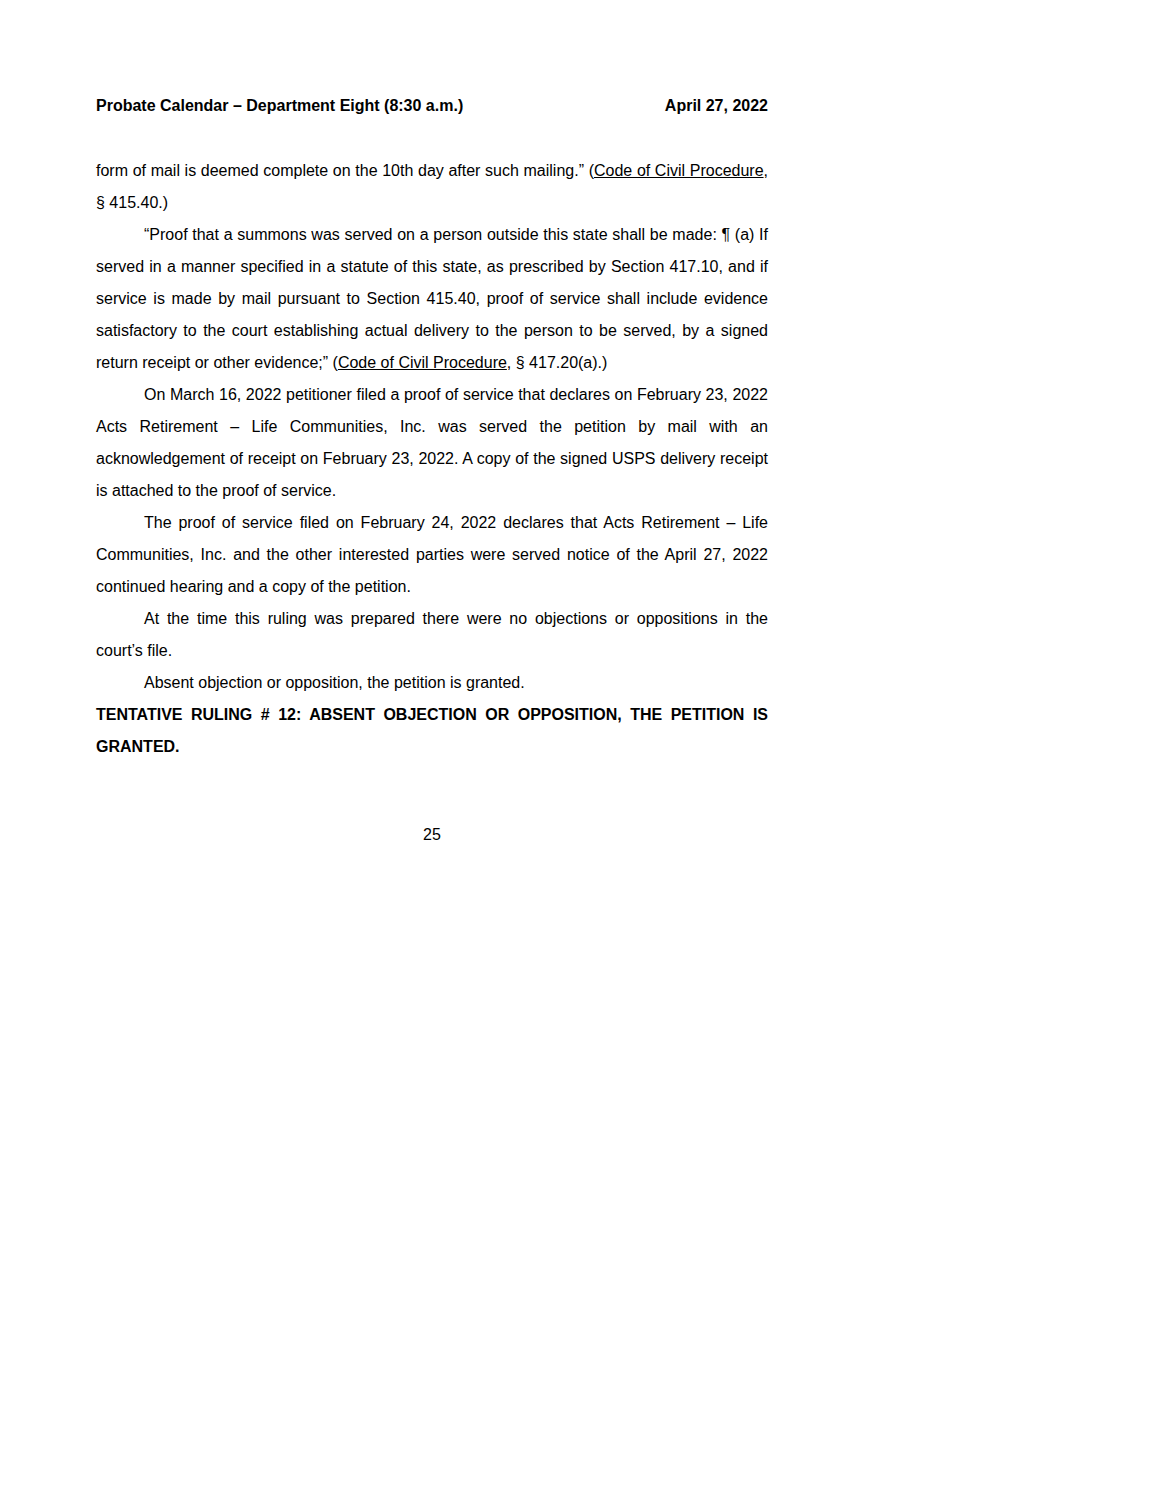Probate Calendar – Department Eight (8:30 a.m.) April 27, 2022
form of mail is deemed complete on the 10th day after such mailing.” (Code of Civil Procedure, § 415.40.)
“Proof that a summons was served on a person outside this state shall be made: ¶ (a) If served in a manner specified in a statute of this state, as prescribed by Section 417.10, and if service is made by mail pursuant to Section 415.40, proof of service shall include evidence satisfactory to the court establishing actual delivery to the person to be served, by a signed return receipt or other evidence;” (Code of Civil Procedure, § 417.20(a).)
On March 16, 2022 petitioner filed a proof of service that declares on February 23, 2022 Acts Retirement – Life Communities, Inc. was served the petition by mail with an acknowledgement of receipt on February 23, 2022. A copy of the signed USPS delivery receipt is attached to the proof of service.
The proof of service filed on February 24, 2022 declares that Acts Retirement – Life Communities, Inc. and the other interested parties were served notice of the April 27, 2022 continued hearing and a copy of the petition.
At the time this ruling was prepared there were no objections or oppositions in the court’s file.
Absent objection or opposition, the petition is granted.
TENTATIVE RULING # 12: ABSENT OBJECTION OR OPPOSITION, THE PETITION IS GRANTED.
25